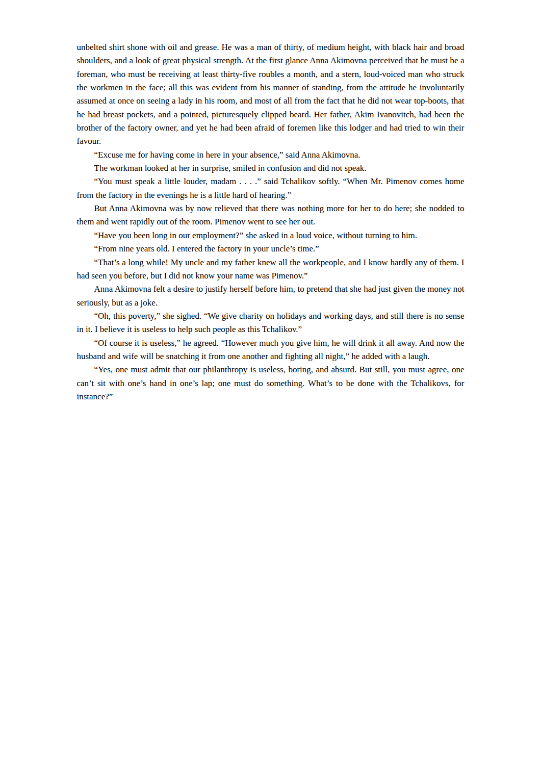unbelted shirt shone with oil and grease. He was a man of thirty, of medium height, with black hair and broad shoulders, and a look of great physical strength. At the first glance Anna Akimovna perceived that he must be a foreman, who must be receiving at least thirty-five roubles a month, and a stern, loud-voiced man who struck the workmen in the face; all this was evident from his manner of standing, from the attitude he involuntarily assumed at once on seeing a lady in his room, and most of all from the fact that he did not wear top-boots, that he had breast pockets, and a pointed, picturesquely clipped beard. Her father, Akim Ivanovitch, had been the brother of the factory owner, and yet he had been afraid of foremen like this lodger and had tried to win their favour.
“Excuse me for having come in here in your absence,” said Anna Akimovna.
The workman looked at her in surprise, smiled in confusion and did not speak.
“You must speak a little louder, madam . . . .” said Tchalikov softly. “When Mr. Pimenov comes home from the factory in the evenings he is a little hard of hearing.”
But Anna Akimovna was by now relieved that there was nothing more for her to do here; she nodded to them and went rapidly out of the room. Pimenov went to see her out.
“Have you been long in our employment?” she asked in a loud voice, without turning to him.
“From nine years old. I entered the factory in your uncle’s time.”
“That’s a long while! My uncle and my father knew all the workpeople, and I know hardly any of them. I had seen you before, but I did not know your name was Pimenov.”
Anna Akimovna felt a desire to justify herself before him, to pretend that she had just given the money not seriously, but as a joke.
“Oh, this poverty,” she sighed. “We give charity on holidays and working days, and still there is no sense in it. I believe it is useless to help such people as this Tchalikov.”
“Of course it is useless,” he agreed. “However much you give him, he will drink it all away. And now the husband and wife will be snatching it from one another and fighting all night,” he added with a laugh.
“Yes, one must admit that our philanthropy is useless, boring, and absurd. But still, you must agree, one can’t sit with one’s hand in one’s lap; one must do something. What’s to be done with the Tchalikovs, for instance?”